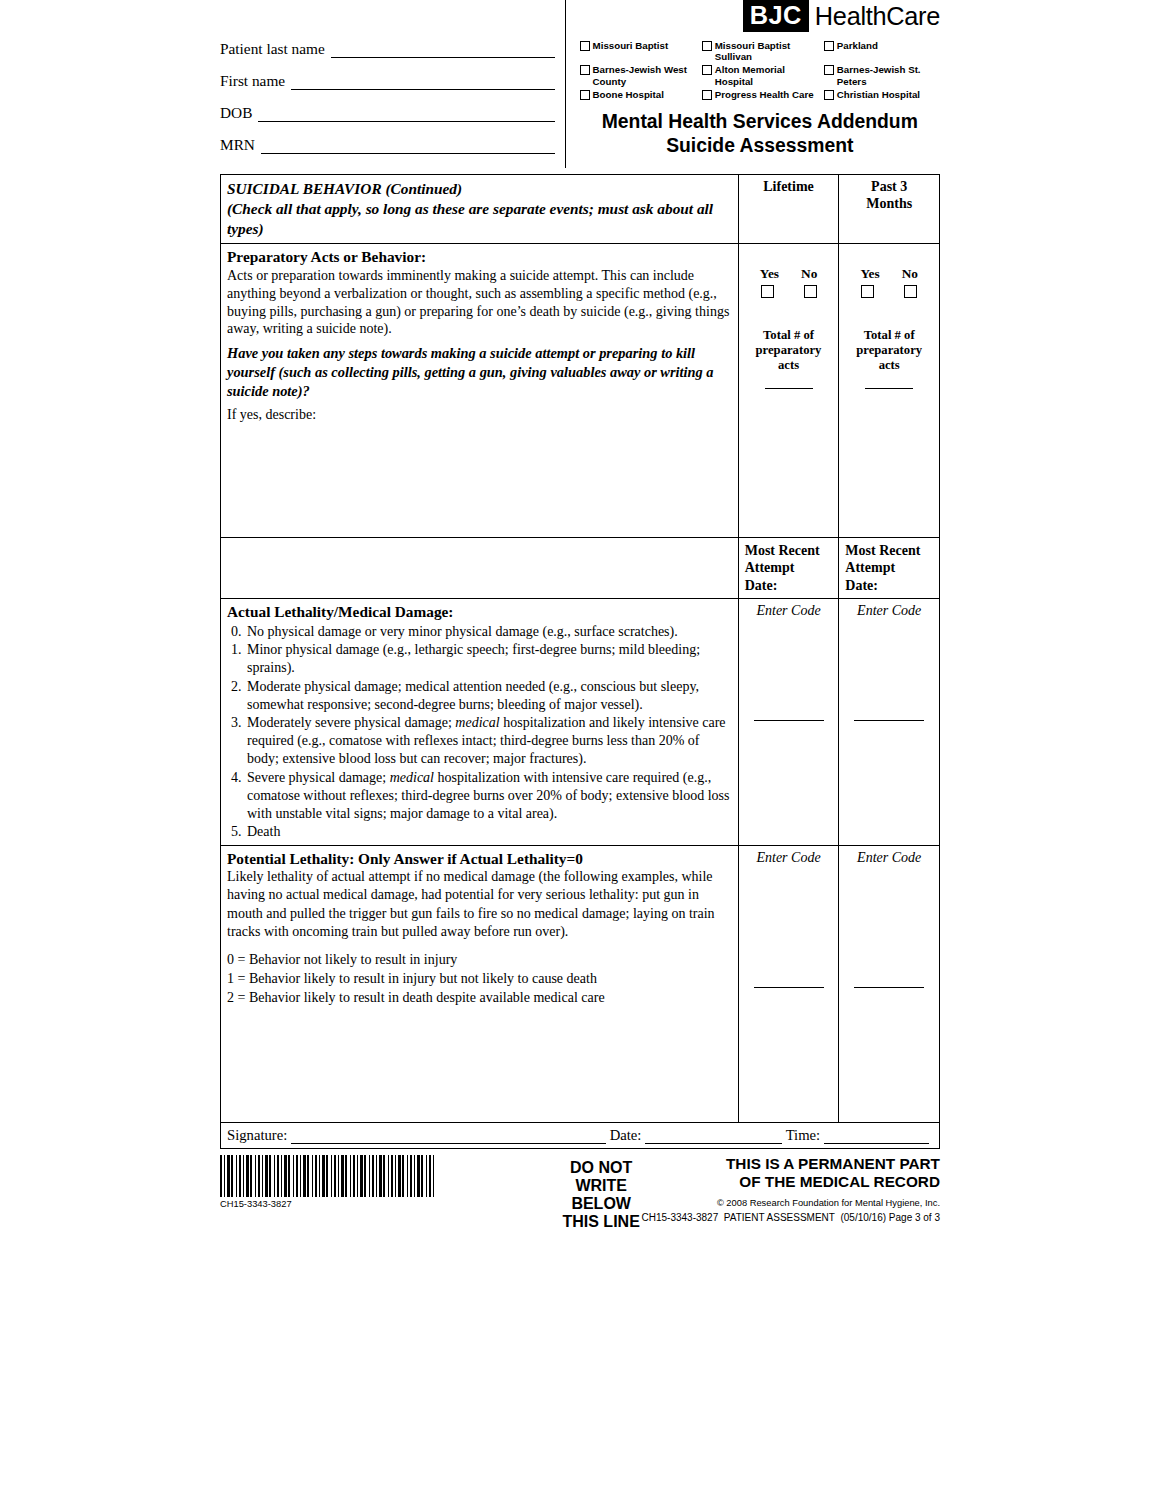Patient last name
First name
DOB
MRN
BJC HealthCare
Missouri Baptist
Missouri Baptist Sullivan
Parkland
Barnes-Jewish West County
Alton Memorial Hospital
Barnes-Jewish St. Peters
Boone Hospital
Progress Health Care
Christian Hospital
Mental Health Services Addendum
Suicide Assessment
| SUICIDAL BEHAVIOR (Continued) (Check all that apply, so long as these are separate events; must ask about all types) | Lifetime | Past 3 Months |
| Preparatory Acts or Behavior: Acts or preparation towards imminently making a suicide attempt. This can include anything beyond a verbalization or thought, such as assembling a specific method (e.g., buying pills, purchasing a gun) or preparing for one’s death by suicide (e.g., giving things away, writing a suicide note). Have you taken any steps towards making a suicide attempt or preparing to kill yourself (such as collecting pills, getting a gun, giving valuables away or writing a suicide note)? If yes, describe: | Yes No Total # of preparatory acts | Yes No Total # of preparatory acts |
| | Most Recent Attempt Date: | Most Recent Attempt Date: |
| Actual Lethality/Medical Damage: No physical damage or very minor physical damage (e.g., surface scratches). Minor physical damage (e.g., lethargic speech; first-degree burns; mild bleeding; sprains). Moderate physical damage; medical attention needed (e.g., conscious but sleepy, somewhat responsive; second-degree burns; bleeding of major vessel). Moderately severe physical damage; medical hospitalization and likely intensive care required (e.g., comatose with reflexes intact; third-degree burns less than 20% of body; extensive blood loss but can recover; major fractures). Severe physical damage; medical hospitalization with intensive care required (e.g., comatose without reflexes; third-degree burns over 20% of body; extensive blood loss with unstable vital signs; major damage to a vital area). Death | Enter Code | Enter Code |
| Potential Lethality: Only Answer if Actual Lethality=0 Likely lethality of actual attempt if no medical damage (the following examples, while having no actual medical damage, had potential for very serious lethality: put gun in mouth and pulled the trigger but gun fails to fire so no medical damage; laying on train tracks with oncoming train but pulled away before run over). 0 = Behavior not likely to result in injury 1 = Behavior likely to result in injury but not likely to cause death 2 = Behavior likely to result in death despite available medical care | Enter Code | Enter Code |
| Signature: Date: Time: |
CH15-3343-3827
DO NOT WRITE BELOW THIS LINE
THIS IS A PERMANENT PART
OF THE MEDICAL RECORD
© 2008 Research Foundation for Mental Hygiene, Inc.
CH15-3343-3827 PATIENT ASSESSMENT (05/10/16) Page 3 of 3